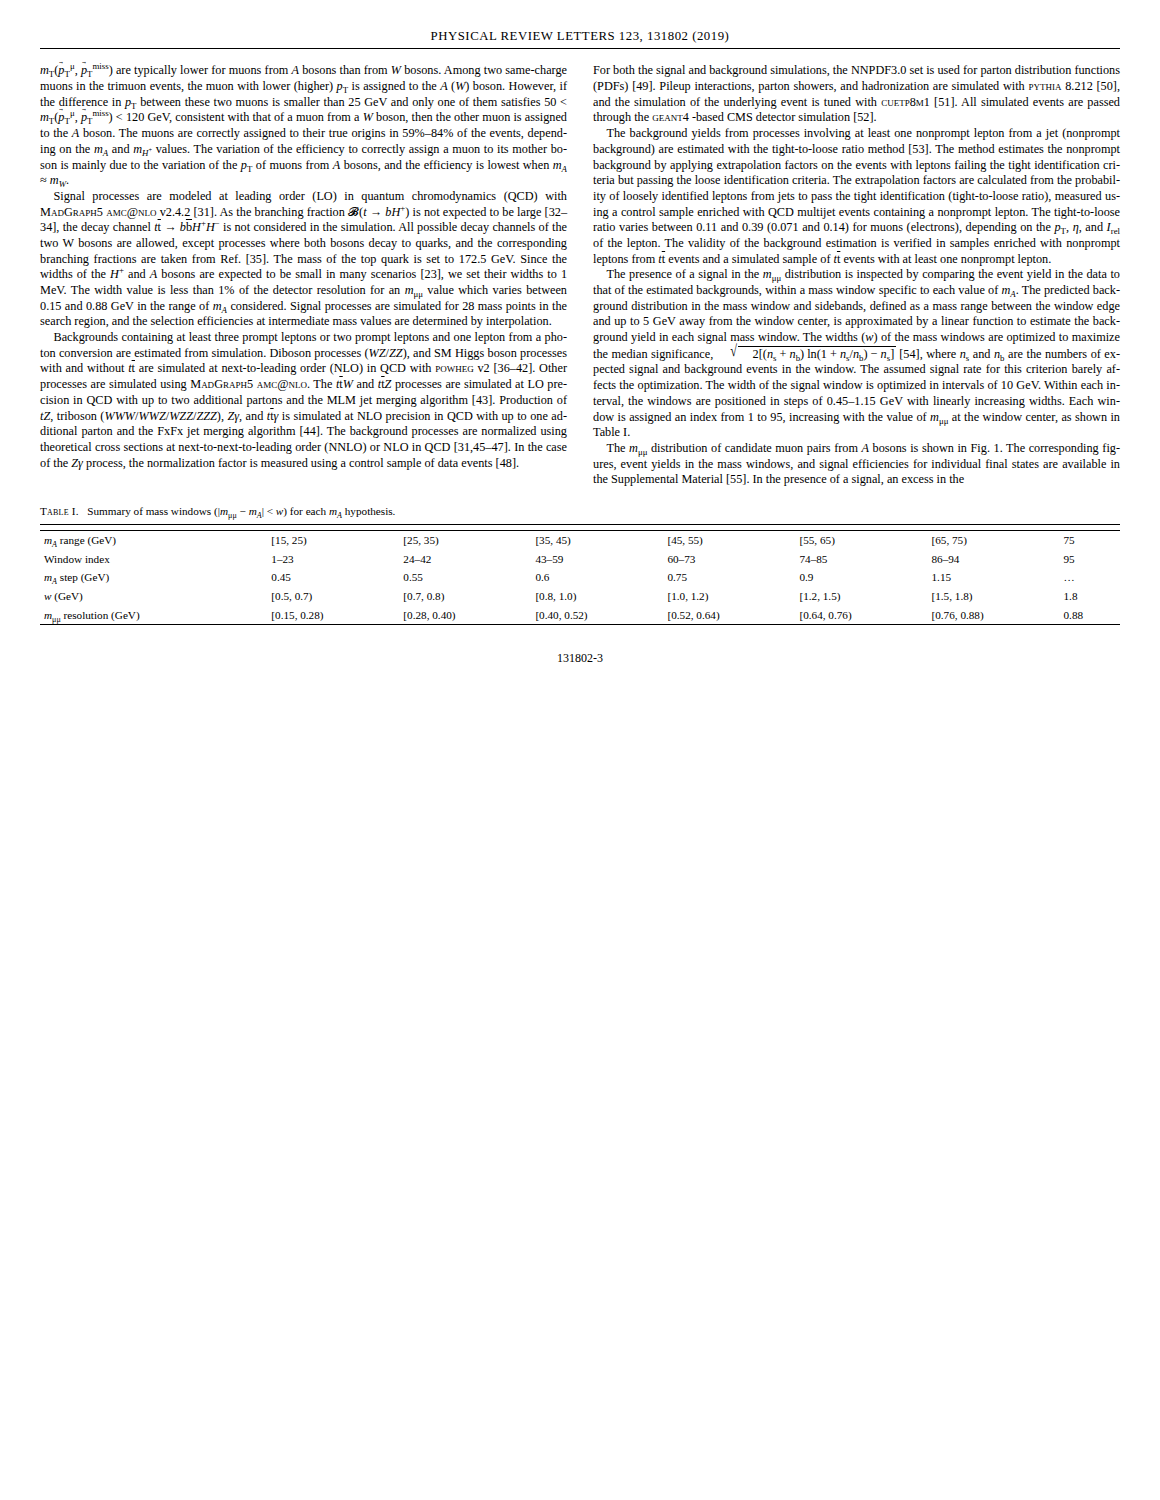PHYSICAL REVIEW LETTERS 123, 131802 (2019)
mT(pTμ, pTmiss) are typically lower for muons from A bosons than from W bosons. Among two same-charge muons in the trimuon events, the muon with lower (higher) pT is assigned to the A (W) boson. However, if the difference in pT between these two muons is smaller than 25 GeV and only one of them satisfies 50 < mT(pTμ, pTmiss) < 120 GeV, consistent with that of a muon from a W boson, then the other muon is assigned to the A boson. The muons are correctly assigned to their true origins in 59%–84% of the events, depending on the mA and mH+ values. The variation of the efficiency to correctly assign a muon to its mother boson is mainly due to the variation of the pT of muons from A bosons, and the efficiency is lowest when mA ≈ mW.
Signal processes are modeled at leading order (LO) in quantum chromodynamics (QCD) with Mad Graph5 amc@nlo v2.4.2 [31]. As the branching fraction 𝓑(t → bH+) is not expected to be large [32–34], the decay channel tt → bbH+H− is not considered in the simulation. All possible decay channels of the two W bosons are allowed, except processes where both bosons decay to quarks, and the corresponding branching fractions are taken from Ref. [35]. The mass of the top quark is set to 172.5 GeV. Since the widths of the H+ and A bosons are expected to be small in many scenarios [23], we set their widths to 1 MeV. The width value is less than 1% of the detector resolution for an mμμ value which varies between 0.15 and 0.88 GeV in the range of mA considered. Signal processes are simulated for 28 mass points in the search region, and the selection efficiencies at intermediate mass values are determined by interpolation.
Backgrounds containing at least three prompt leptons or two prompt leptons and one lepton from a photon conversion are estimated from simulation. Diboson processes (WZ/ZZ), and SM Higgs boson processes with and without tt are simulated at next-to-leading order (NLO) in QCD with powheg v2 [36–42]. Other processes are simulated using Mad Graph5 amc@nlo. The ttW and ttZ processes are simulated at LO precision in QCD with up to two additional partons and the MLM jet merging algorithm [43]. Production of tZ, triboson (WWW/WWZ/WZZ/ZZZ), Zγ, and ttγ is simulated at NLO precision in QCD with up to one additional parton and the FxFx jet merging algorithm [44]. The background processes are normalized using theoretical cross sections at next-to-next-to-leading order (NNLO) or NLO in QCD [31,45–47]. In the case of the Zγ process, the normalization factor is measured using a control sample of data events [48].
For both the signal and background simulations, the NNPDF3.0 set is used for parton distribution functions (PDFs) [49]. Pileup interactions, parton showers, and hadronization are simulated with pythia 8.212 [50], and the simulation of the underlying event is tuned with cuetp8m1 [51]. All simulated events are passed through the geant4 -based CMS detector simulation [52].
The background yields from processes involving at least one nonprompt lepton from a jet (nonprompt background) are estimated with the tight-to-loose ratio method [53]. The method estimates the nonprompt background by applying extrapolation factors on the events with leptons failing the tight identification criteria but passing the loose identification criteria. The extrapolation factors are calculated from the probability of loosely identified leptons from jets to pass the tight identification (tight-to-loose ratio), measured using a control sample enriched with QCD multijet events containing a nonprompt lepton. The tight-to-loose ratio varies between 0.11 and 0.39 (0.071 and 0.14) for muons (electrons), depending on the pT, η, and Irel of the lepton. The validity of the background estimation is verified in samples enriched with nonprompt leptons from tt events and a simulated sample of tt events with at least one nonprompt lepton.
The presence of a signal in the mμμ distribution is inspected by comparing the event yield in the data to that of the estimated backgrounds, within a mass window specific to each value of mA. The predicted background distribution in the mass window and sidebands, defined as a mass range between the window edge and up to 5 GeV away from the window center, is approximated by a linear function to estimate the background yield in each signal mass window. The widths (w) of the mass windows are optimized to maximize the median significance, √2[(ns + nb) ln(1 + ns/nb) − ns] [54], where ns and nb are the numbers of expected signal and background events in the window. The assumed signal rate for this criterion barely affects the optimization. The width of the signal window is optimized in intervals of 10 GeV. Within each interval, the windows are positioned in steps of 0.45–1.15 GeV with linearly increasing widths. Each window is assigned an index from 1 to 95, increasing with the value of mμμ at the window center, as shown in Table I.
The mμμ distribution of candidate muon pairs from A bosons is shown in Fig. 1. The corresponding figures, event yields in the mass windows, and signal efficiencies for individual final states are available in the Supplemental Material [55]. In the presence of a signal, an excess in the
Table I. Summary of mass windows (|mμμ − mA| < w) for each mA hypothesis.
| m A range (GeV) | [15, 25) | [25, 35) | [35, 45) | [45, 55) | [55, 65) | [65, 75) | 75 |
| Window index | 1–23 | 24–42 | 43–59 | 60–73 | 74–85 | 86–94 | 95 |
| m A step (GeV) | 0.45 | 0.55 | 0.6 | 0.75 | 0.9 | 1.15 | … |
| w (GeV) | [0.5, 0.7) | [0.7, 0.8) | [0.8, 1.0) | [1.0, 1.2) | [1.2, 1.5) | [1.5, 1.8) | 1.8 |
| m μμ resolution (GeV) | [0.15, 0.28) | [0.28, 0.40) | [0.40, 0.52) | [0.52, 0.64) | [0.64, 0.76) | [0.76, 0.88) | 0.88 |
131802-3